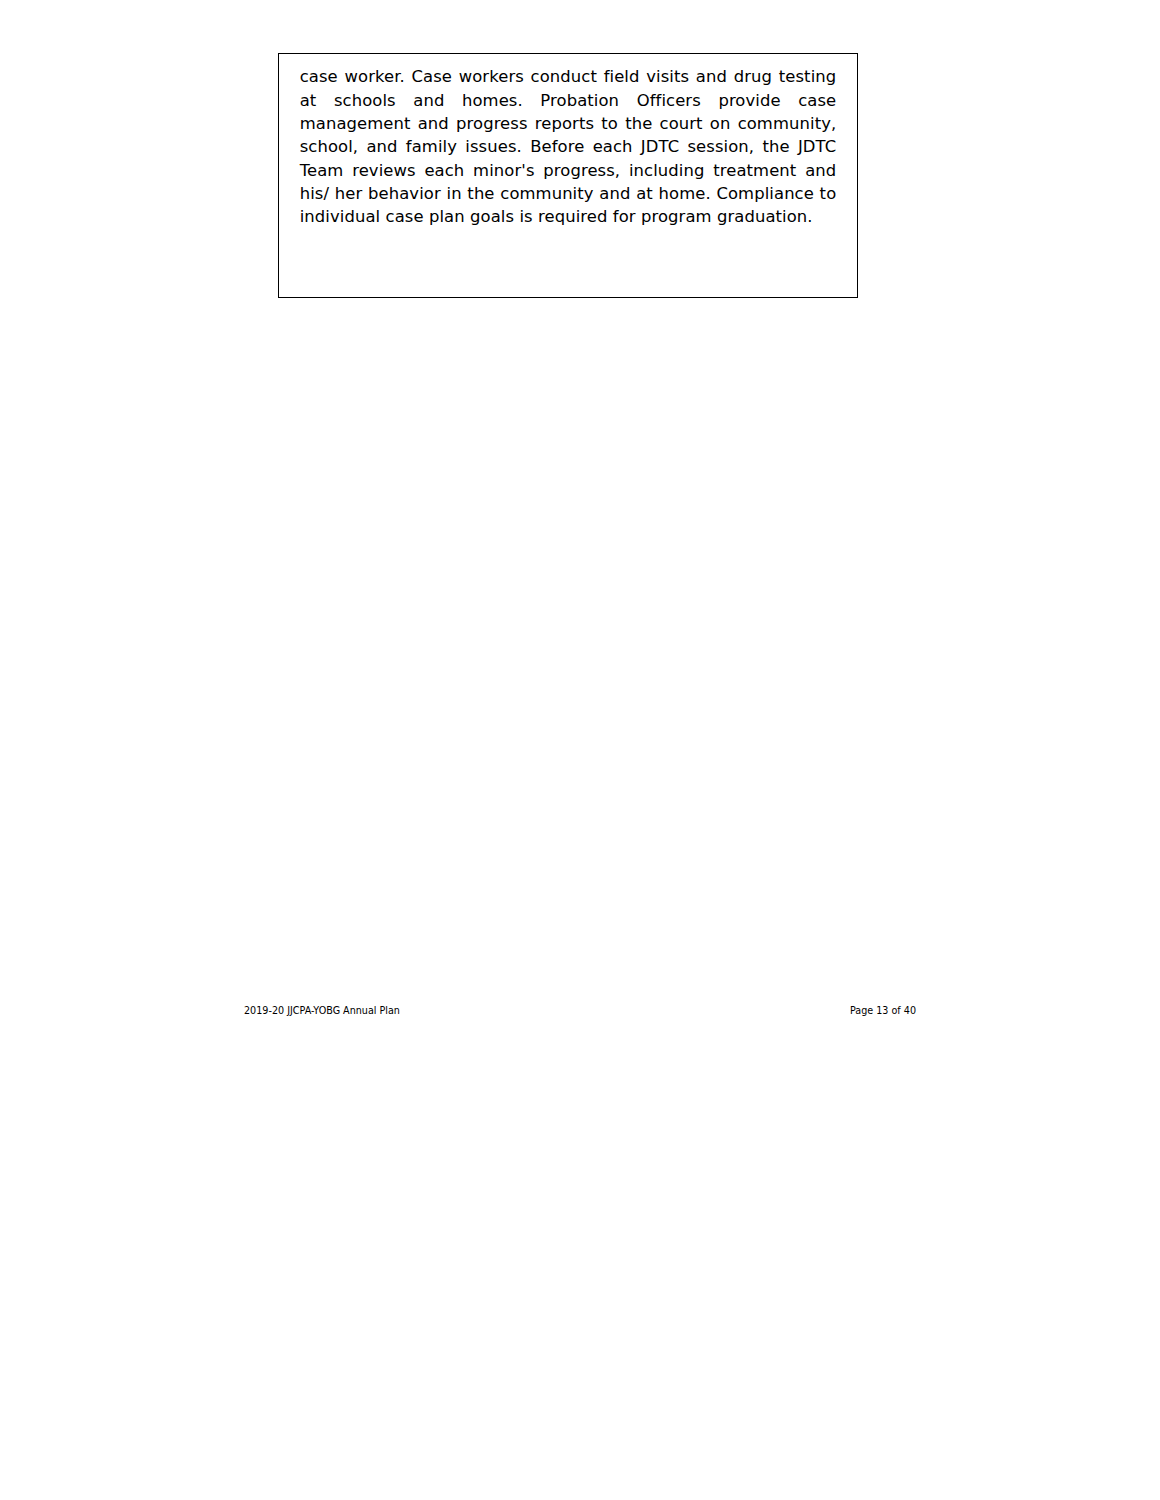case worker. Case workers conduct field visits and drug testing at schools and homes. Probation Officers provide case management and progress reports to the court on community, school, and family issues. Before each JDTC session, the JDTC Team reviews each minor's progress, including treatment and his/ her behavior in the community and at home. Compliance to individual case plan goals is required for program graduation.
2019-20 JJCPA-YOBG Annual Plan
Page 13 of 40